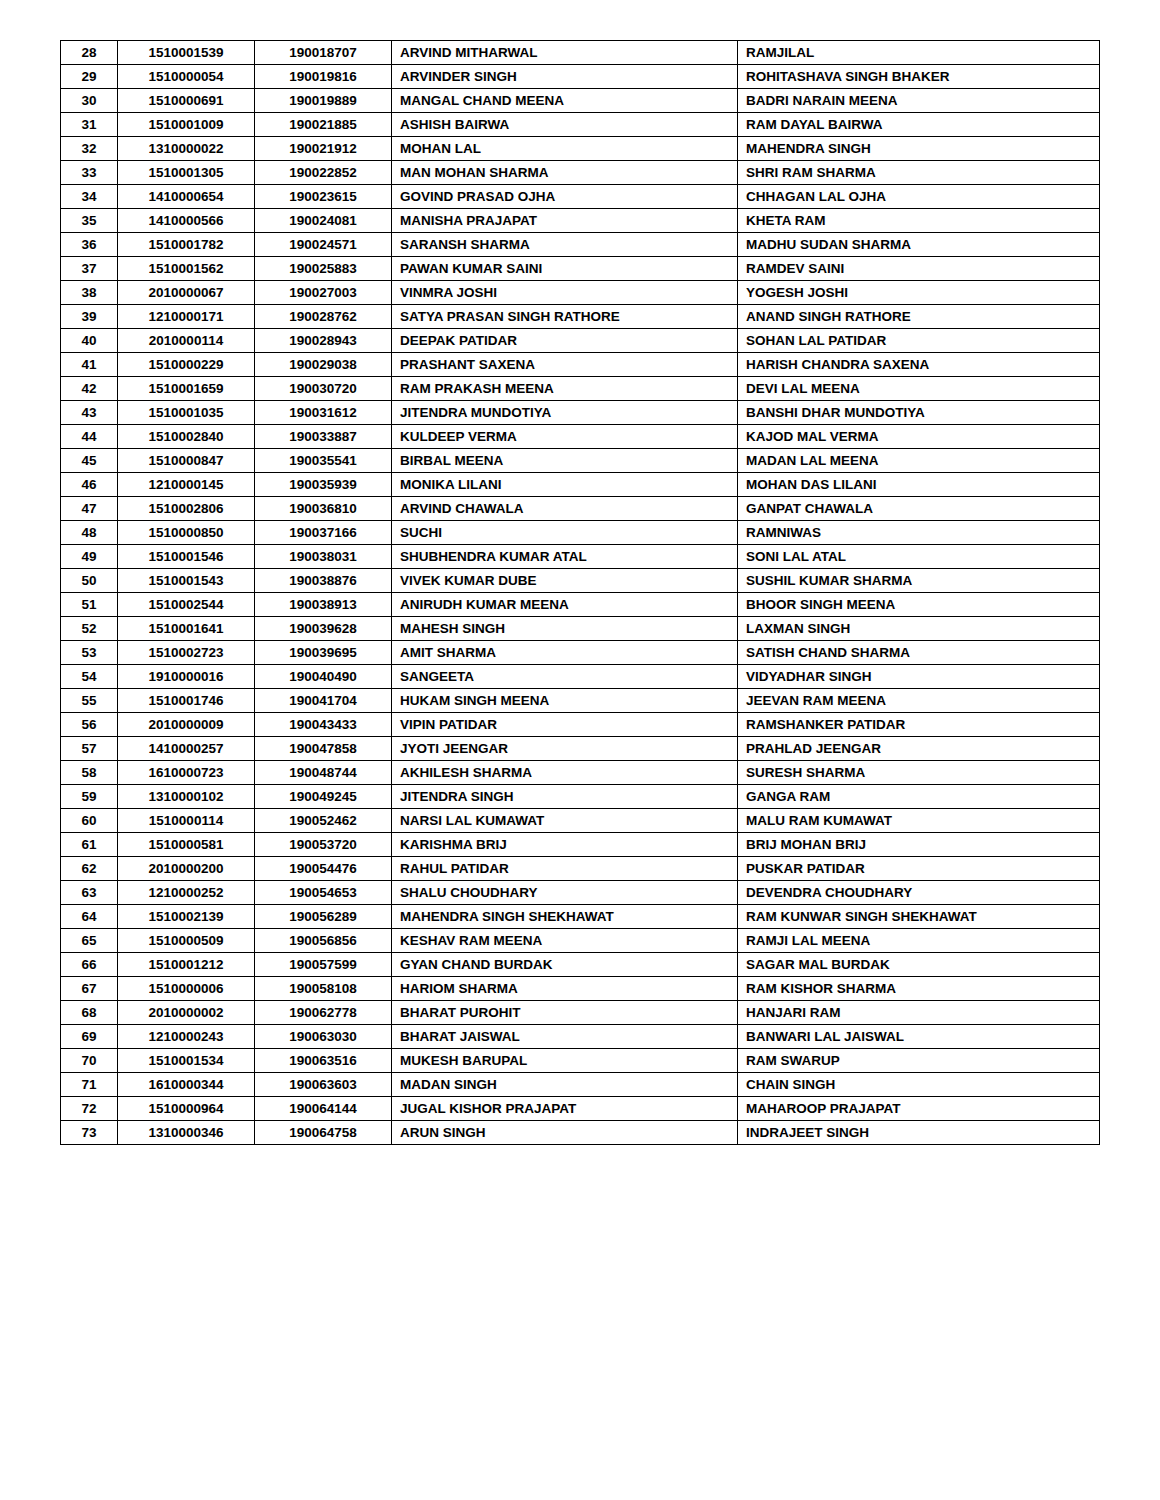| 28 | 1510001539 | 190018707 | ARVIND MITHARWAL | RAMJILAL |
| 29 | 1510000054 | 190019816 | ARVINDER SINGH | ROHITASHAVA SINGH BHAKER |
| 30 | 1510000691 | 190019889 | MANGAL CHAND MEENA | BADRI NARAIN MEENA |
| 31 | 1510001009 | 190021885 | ASHISH BAIRWA | RAM DAYAL BAIRWA |
| 32 | 1310000022 | 190021912 | MOHAN LAL | MAHENDRA SINGH |
| 33 | 1510001305 | 190022852 | MAN MOHAN SHARMA | SHRI RAM SHARMA |
| 34 | 1410000654 | 190023615 | GOVIND PRASAD OJHA | CHHAGAN LAL OJHA |
| 35 | 1410000566 | 190024081 | MANISHA PRAJAPAT | KHETA RAM |
| 36 | 1510001782 | 190024571 | SARANSH SHARMA | MADHU SUDAN SHARMA |
| 37 | 1510001562 | 190025883 | PAWAN KUMAR SAINI | RAMDEV SAINI |
| 38 | 2010000067 | 190027003 | VINMRA JOSHI | YOGESH JOSHI |
| 39 | 1210000171 | 190028762 | SATYA PRASAN SINGH RATHORE | ANAND SINGH RATHORE |
| 40 | 2010000114 | 190028943 | DEEPAK PATIDAR | SOHAN LAL PATIDAR |
| 41 | 1510000229 | 190029038 | PRASHANT SAXENA | HARISH CHANDRA SAXENA |
| 42 | 1510001659 | 190030720 | RAM PRAKASH MEENA | DEVI LAL MEENA |
| 43 | 1510001035 | 190031612 | JITENDRA MUNDOTIYA | BANSHI DHAR MUNDOTIYA |
| 44 | 1510002840 | 190033887 | KULDEEP VERMA | KAJOD MAL VERMA |
| 45 | 1510000847 | 190035541 | BIRBAL MEENA | MADAN LAL MEENA |
| 46 | 1210000145 | 190035939 | MONIKA LILANI | MOHAN DAS LILANI |
| 47 | 1510002806 | 190036810 | ARVIND CHAWALA | GANPAT CHAWALA |
| 48 | 1510000850 | 190037166 | SUCHI | RAMNIWAS |
| 49 | 1510001546 | 190038031 | SHUBHENDRA KUMAR ATAL | SONI LAL ATAL |
| 50 | 1510001543 | 190038876 | VIVEK KUMAR DUBE | SUSHIL KUMAR SHARMA |
| 51 | 1510002544 | 190038913 | ANIRUDH KUMAR MEENA | BHOOR SINGH MEENA |
| 52 | 1510001641 | 190039628 | MAHESH SINGH | LAXMAN SINGH |
| 53 | 1510002723 | 190039695 | AMIT SHARMA | SATISH CHAND SHARMA |
| 54 | 1910000016 | 190040490 | SANGEETA | VIDYADHAR SINGH |
| 55 | 1510001746 | 190041704 | HUKAM SINGH MEENA | JEEVAN RAM MEENA |
| 56 | 2010000009 | 190043433 | VIPIN PATIDAR | RAMSHANKER PATIDAR |
| 57 | 1410000257 | 190047858 | JYOTI JEENGAR | PRAHLAD JEENGAR |
| 58 | 1610000723 | 190048744 | AKHILESH SHARMA | SURESH SHARMA |
| 59 | 1310000102 | 190049245 | JITENDRA SINGH | GANGA RAM |
| 60 | 1510000114 | 190052462 | NARSI LAL KUMAWAT | MALU RAM KUMAWAT |
| 61 | 1510000581 | 190053720 | KARISHMA BRIJ | BRIJ MOHAN BRIJ |
| 62 | 2010000200 | 190054476 | RAHUL PATIDAR | PUSKAR PATIDAR |
| 63 | 1210000252 | 190054653 | SHALU CHOUDHARY | DEVENDRA CHOUDHARY |
| 64 | 1510002139 | 190056289 | MAHENDRA SINGH SHEKHAWAT | RAM KUNWAR SINGH SHEKHAWAT |
| 65 | 1510000509 | 190056856 | KESHAV RAM MEENA | RAMJI LAL MEENA |
| 66 | 1510001212 | 190057599 | GYAN CHAND BURDAK | SAGAR MAL BURDAK |
| 67 | 1510000006 | 190058108 | HARIOM SHARMA | RAM KISHOR SHARMA |
| 68 | 2010000002 | 190062778 | BHARAT PUROHIT | HANJARI RAM |
| 69 | 1210000243 | 190063030 | BHARAT JAISWAL | BANWARI LAL JAISWAL |
| 70 | 1510001534 | 190063516 | MUKESH BARUPAL | RAM SWARUP |
| 71 | 1610000344 | 190063603 | MADAN SINGH | CHAIN SINGH |
| 72 | 1510000964 | 190064144 | JUGAL KISHOR PRAJAPAT | MAHAROOP PRAJAPAT |
| 73 | 1310000346 | 190064758 | ARUN SINGH | INDRAJEET SINGH |